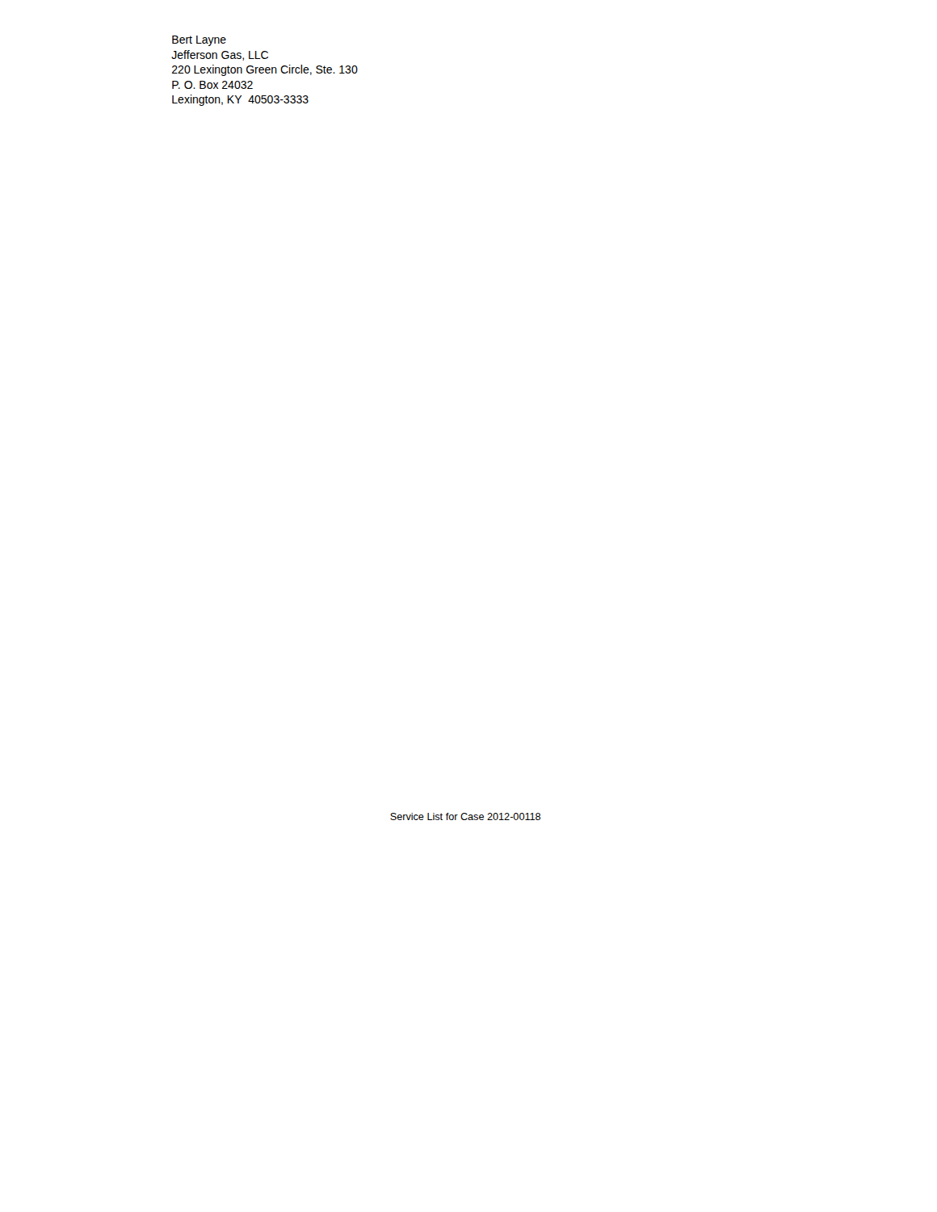Bert Layne Jefferson Gas, LLC 220 Lexington Green Circle, Ste. 130 P. O. Box 24032 Lexington, KY 40503-3333
Service List for Case 2012-00118